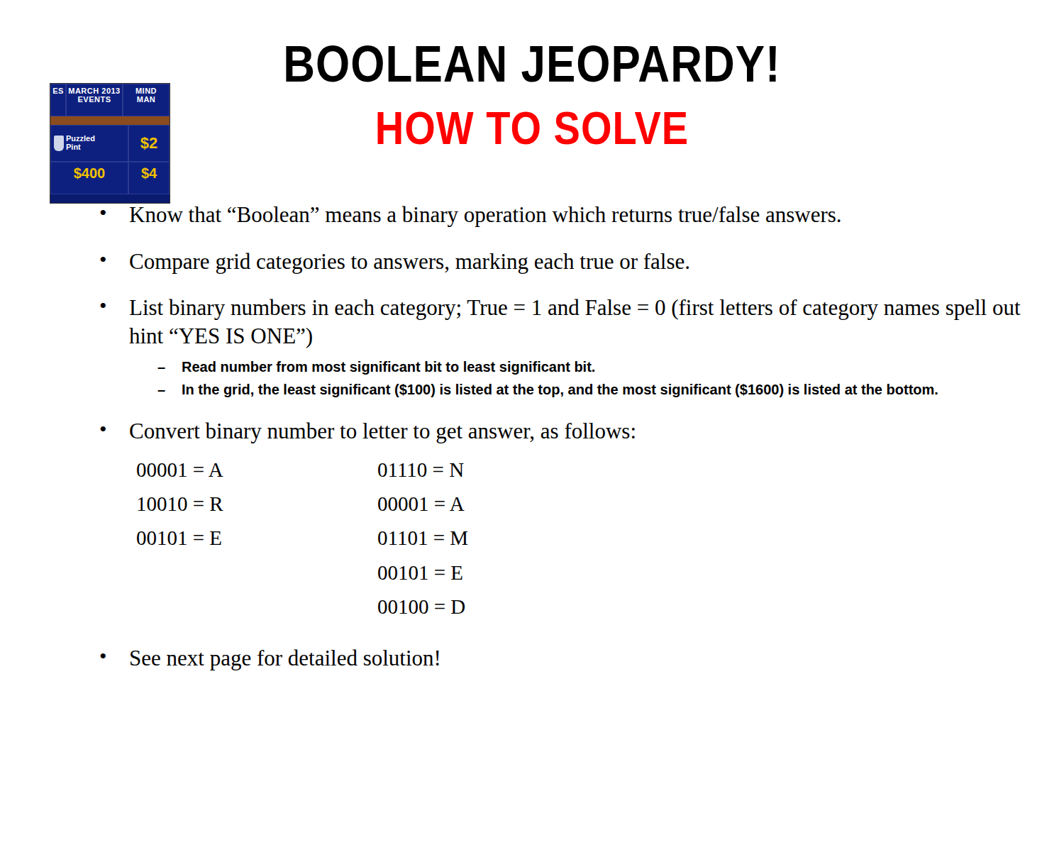ES
MARCH 2013
EVENTS
MIND
MAN
Puzzled
Pint
$2
$400
$4
Boolean Jeopardy!
How to Solve
Know that “Boolean” means a binary operation which returns true/false answers.
Compare grid categories to answers, marking each true or false.
List binary numbers in each category; True = 1 and False = 0 (first letters of category names spell out hint “YES IS ONE”)
Read number from most significant bit to least significant bit.
In the grid, the least significant ($100) is listed at the top, and the most significant ($1600) is listed at the bottom.
Convert binary number to letter to get answer, as follows:
| 00001 = A | 01110 = N |
| 10010 = R | 00001 = A |
| 00101 = E | 01101 = M |
| | 00101 = E |
| | 00100 = D |
See next page for detailed solution!